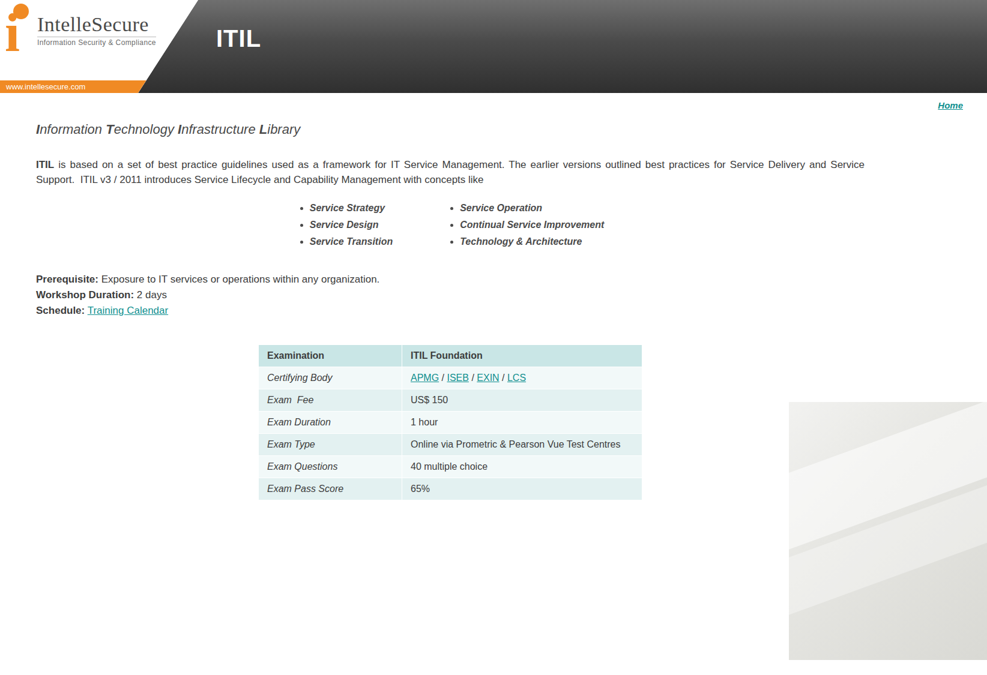i
IntelleSecure
Information Security & Compliance
www.intellesecure.com
ITIL
Home
Information Technology Infrastructure Library
ITIL is based on a set of best practice guidelines used as a framework for IT Service Management. The earlier versions outlined best practices for Service Delivery and Service Support. ITIL v3 / 2011 introduces Service Lifecycle and Capability Management with concepts like
Service Strategy
Service Design
Service Transition
Service Operation
Continual Service Improvement
Technology & Architecture
Prerequisite: Exposure to IT services or operations within any organization.
Workshop Duration: 2 days
Schedule: Training Calendar
| Examination | ITIL Foundation |
| Certifying Body | APMG / ISEB / EXIN / LCS |
| Exam Fee | US$ 150 |
| Exam Duration | 1 hour |
| Exam Type | Online via Prometric & Pearson Vue Test Centres |
| Exam Questions | 40 multiple choice |
| Exam Pass Score | 65% |